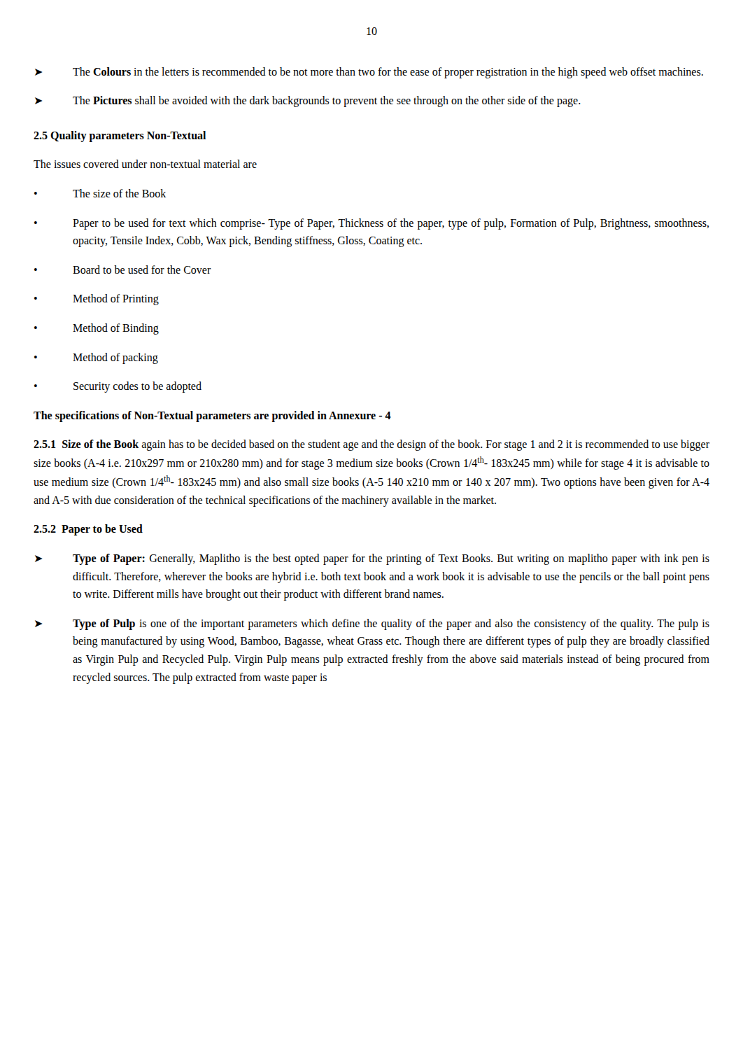10
➤ The Colours in the letters is recommended to be not more than two for the ease of proper registration in the high speed web offset machines.
➤ The Pictures shall be avoided with the dark backgrounds to prevent the see through on the other side of the page.
2.5 Quality parameters Non-Textual
The issues covered under non-textual material are
• The size of the Book
• Paper to be used for text which comprise- Type of Paper, Thickness of the paper, type of pulp, Formation of Pulp, Brightness, smoothness, opacity, Tensile Index, Cobb, Wax pick, Bending stiffness, Gloss, Coating etc.
• Board to be used for the Cover
• Method of Printing
• Method of Binding
• Method of packing
• Security codes to be adopted
The specifications of Non-Textual parameters are provided in Annexure - 4
2.5.1 Size of the Book again has to be decided based on the student age and the design of the book. For stage 1 and 2 it is recommended to use bigger size books (A-4 i.e. 210x297 mm or 210x280 mm) and for stage 3 medium size books (Crown 1/4th- 183x245 mm) while for stage 4 it is advisable to use medium size (Crown 1/4th- 183x245 mm) and also small size books (A-5 140 x210 mm or 140 x 207 mm). Two options have been given for A-4 and A-5 with due consideration of the technical specifications of the machinery available in the market.
2.5.2 Paper to be Used
➤ Type of Paper: Generally, Maplitho is the best opted paper for the printing of Text Books. But writing on maplitho paper with ink pen is difficult. Therefore, wherever the books are hybrid i.e. both text book and a work book it is advisable to use the pencils or the ball point pens to write. Different mills have brought out their product with different brand names.
➤ Type of Pulp is one of the important parameters which define the quality of the paper and also the consistency of the quality. The pulp is being manufactured by using Wood, Bamboo, Bagasse, wheat Grass etc. Though there are different types of pulp they are broadly classified as Virgin Pulp and Recycled Pulp. Virgin Pulp means pulp extracted freshly from the above said materials instead of being procured from recycled sources. The pulp extracted from waste paper is